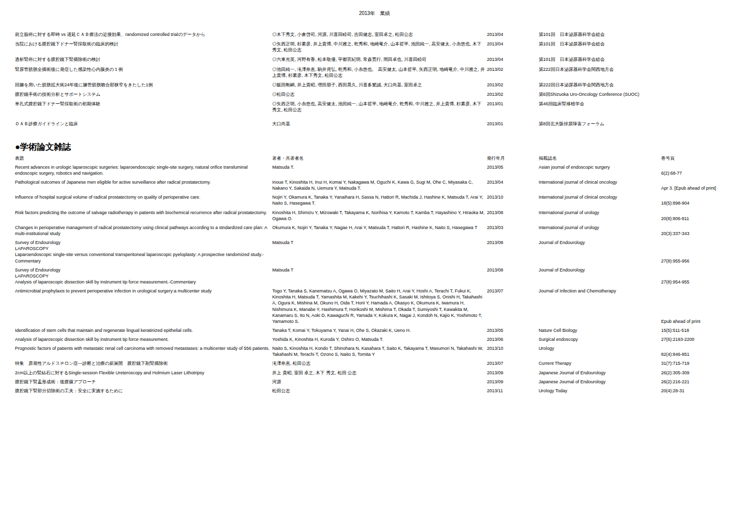2013年　業績
| 前立腺癌に対する即時 vs 遅延ＣＡＢ療法の近接効果、randomized controlled trialのデータから | ◎木下秀文, 小倉啓司, 河源, 川喜田睦司, 吉田健志, 室田卓之, 松田公志 | 2013/04 | 第101回 日本泌尿器科学会総会 | |
| 当院における腹腔鏡下ドナー腎採取術の臨床的検討 | ◎矢西正明, 杉素彦, 井上貴博, 中川雅之, 乾秀和, 地崎竜介, 山本哲平, 池田純一, 高安健太, 小糸悠也, 木下秀文, 松田公志 | 2013/04 | 第101回 日本泌尿器科学会総会 | |
| 透析腎癌に対する腹腔鏡下腎摘除術の検討 | ◎六車光英, 河野有香, 松本敬優, 宇都宮紀明, 常森寛行, 岡田卓也, 川喜田睦司 | 2013/04 | 第101回 日本泌尿器科学会総会 | |
| 腎尿管膀胱全摘術後に発症した感染性心内膜炎の１例 | ◎池田純一, 滝澤奈恵, 駒井資弘, 乾秀和, 小糸悠也, 高安健太, 山本哲平, 矢西正明, 地崎竜介, 中川雅之, 井上貴博, 杉素彦, 木下秀文, 松田公志 | 2013/02 | 第222回日本泌尿器科学会関西地方会 | |
| 回腸を用いた膀胱拡大術24年後に腸管膀胱吻合部狭窄をきたした1例 | ◎飯田剛嗣, 井上貴昭, 増田朋子, 西田晃久, 川喜多繁誠, 大口尚基, 室田卓之 | 2013/02 | 第222回日本泌尿器科学会関西地方会 | |
| 腹腔鏡手術の技術分析とサポートシステム | ◎松田公志 | 2013/02 | 第6回Shizuoka Uro-Oncology Conference (SUOC) | |
| 単孔式腹腔鏡下ドナー腎採取術の初期体験 | ◎矢西正明, 小糸悠也, 高安健太, 池田純一, 山本哲平, 地崎竜介, 乾秀和, 中川雅之, 井上貴博, 杉素彦, 木下秀文, 松田公志 | 2013/01 | 第46回臨床腎移植学会 | |
| ＯＡＢ診療ガイドラインと臨床 | 大口尚基 | 2013/01 | 第8回北大阪排尿障害フォーラム | |
●学術論文雑誌
| 表題 | 著者・共著者名 | 発行年月 | 掲載誌名 | 巻号頁 |
| Recent advances in urologic laparoscopic surgeries: laparoendoscopic single-site surgery, natural orifice transluminal endoscopic surgery, robotics and navigation. | Matsuda T. | 2013/05 | Asian journal of endoscopic surgery | 6(2):68-77 |
| Pathological outcomes of Japanese men eligible for active surveillance after radical prostatectomy. | Inoue T, Kinoshita H, Inui H, Komai Y, Nakagawa M, Oguchi K, Kawa G, Sugi M, Ohe C, Miyasaka C, Nakano Y, Sakaida N, Uemura Y, Matsuda T. | 2013/04 | International journal of clinical oncology | Apr 3. [Epub ahead of print] |
| Influence of hospital surgical volume of radical prostatectomy on quality of perioperative care. | Nojiri Y, Okamura K, Tanaka Y, Yanaihara H, Sassa N, Hattori R, Machida J, Hashine K, Matsuda T, Arai Y, Naito S, Hasegawa T. | 2013/10 | International journal of clinical oncology | 18(5):898-904 |
| Risk factors predicting the outcome of salvage radiotherapy in patients with biochemical recurrence after radical prostatectomy. | Kinoshita H, Shimizu Y, Mizowaki T, Takayama K, Norihisa Y, Kamoto T, Kamba T, Hayashino Y, Hiraoka M, Ogawa O. | 2013/08 | International journal of urology | 20(8):806-811 |
| Changes in perioperative management of radical prostatectomy using clinical pathways according to a stndardized care plan: A multi-institutional study | Okumura K, Nojiri Y, Tanaka Y, Nagae H, Arai Y, Matsuda T, Hattori R, Hashine K, Naito S, Hasegawa T | 2013/03 | International journal of urology | 20(3):337-343 |
| Survey of Endourology LAPAROSCOPY Laparoendoscopic single-site versus conventional transperitoneal laparoscopic pyeloplasty: A prospective randomized study.-Commentary | Matsuda T | 2013/08 | Journal of Endourology | 27(8):955-956 |
| Survey of Endourology LAPAROSCOPY Analysis of laparoscopic dissection skill by instrument tip force measurement.-Commentary | Matsuda T | 2013/08 | Journal of Endourology | 27(8):954-955 |
| Antimicrobial prophylaxis to prevent perioperative infection in urological surgery:a multicenter study | Togo Y, Tanaka S, Kanematsu A, Ogawa O, Miyazato M, Saito H, Arai Y, Hoshi A, Terachi T, Fukui K, Kinoshita H, Matsuda T, Yamashita M, Kakehi Y, Tsuchihashi K, Sasaki M, Ishitoya S, Onishi H, Takahashi A, Ogura K, Mishina M, Okuno H, Oida T, Horii Y, Hamada A, Okasyo K, Okumura K, Iwamura H, Nishimura K, Manabe Y, Hashimura T, Horikoshi M, Mishima T, Okada T, Sumiyoshi T, Kawakita M, Kanamaru S, Ito N, Aoki D, Kawaguchi R, Yamada Y, Kokura K, Nagai J, Kondoh N, Kajio K, Yoshimoto T, Yamamoto S. | 2013/07 | Journal of Infection and Chemotherapy | Epub ahead of print |
| Identification of stem cells that maintain and regenerate lingual keratinized epithelial cells. | Tanaka T, Komai Y, Tokuyama Y, Yanai H, Ohe S, Okazaki K, Ueno H. | 2013/05 | Nature Cell Biology | 15(5):511-518 |
| Analysis of laparoscopic dissection skill by instrument tip force measurement. | Yoshida K, Kinoshita H, Kuroda Y, Oshiro O, Matsuda T. | 2013/06 | Surgical endoscopy | 27(6):2193-2200 |
| Prognostic factors of patients with metastatic renal cell carcinoma with removed metastases: a multicenter study of 556 patients. | Naito S, Kinoshita H, Kondo T, Shinohara N, Kasahara T, Saito K, Takayama T, Masumori N, Takahashi W, Takahashi M, Terachi T, Ozono S, Naito S, Tomita Y | 2013/10 | Urology | 82(4):846-851 |
| 特集 原発性アルドステロン症―診断と治療の新展開 腹腔鏡下副腎摘除術 | 滝澤奈恵, 松田公志 | 2013/07 | Current Therapy | 31(7):715-719 |
| 2cm以上の腎結石に対するSingle-session Flexible Ureteroscopy and Holmium Laser Lithotripsy | 井上 貴昭, 室田 卓之, 木下 秀文, 松田 公志 | 2013/09 | Japanese Journal of Endourology | 26(2):305-309 |
| 腹腔鏡下腎盂形成術：後腹膜アプローチ | 河源 | 2013/09 | Japanese Journal of Endourology | 26(2):216-221 |
| 腹腔鏡下腎部分切除術の工夫：安全に実施するために | 松田公志 | 2013/11 | Urology Today | 20(4):28-31 |